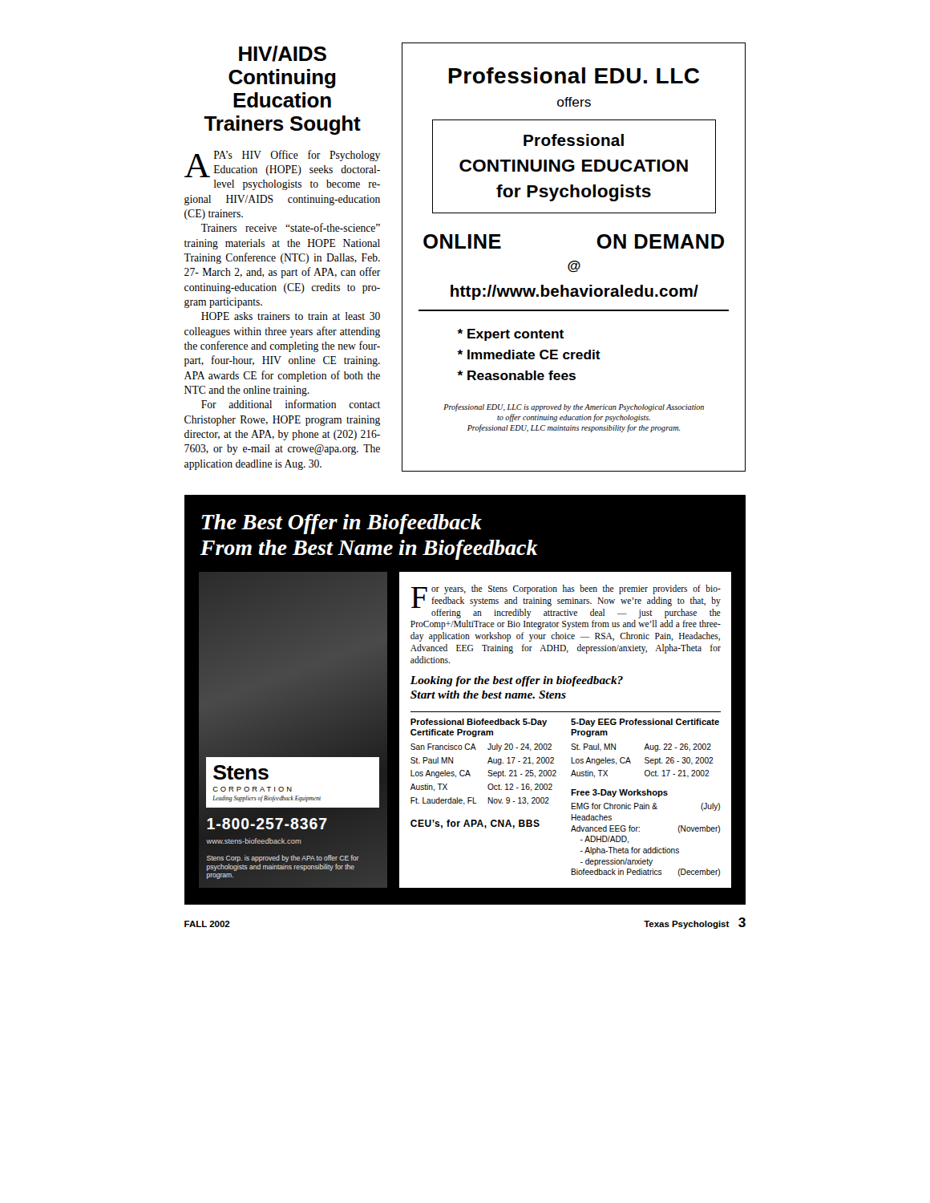HIV/AIDS
Continuing Education
Trainers Sought
APA’s HIV Office for Psychology Education (HOPE) seeks doctoral-level psychologists to become regional HIV/AIDS continuing-education (CE) trainers.
Trainers receive “state-of-the-science” training materials at the HOPE National Training Conference (NTC) in Dallas, Feb. 27- March 2, and, as part of APA, can offer continuing-education (CE) credits to program participants.
HOPE asks trainers to train at least 30 colleagues within three years after attending the conference and completing the new four-part, four-hour, HIV online CE training. APA awards CE for completion of both the NTC and the online training.
For additional information contact Christopher Rowe, HOPE program training director, at the APA, by phone at (202) 216-7603, or by e-mail at crowe@apa.org. The application deadline is Aug. 30.
Professional EDU. LLC
offers
Professional
CONTINUING EDUCATION
for Psychologists
ONLINE ON DEMAND
@
http://www.behavioraledu.com/
Expert content
Immediate CE credit
Reasonable fees
Professional EDU, LLC is approved by the American Psychological Association
to offer continuing education for psychologists.
Professional EDU, LLC maintains responsibility for the program.
The Best Offer in Biofeedback
From the Best Name in Biofeedback
Stens
CORPORATION
Leading Suppliers of Biofeedback Equipment
1-800-257-8367
www.stens-biofeedback.com
Stens Corp. is approved by the APA to offer CE for psychologists and maintains responsibility for the program.
For years, the Stens Corporation has been the premier providers of bio-feedback systems and training seminars. Now we’re adding to that, by offering an incredibly attractive deal — just purchase the ProComp+/MultiTrace or Bio Integrator System from us and we’ll add a free three-day application workshop of your choice — RSA, Chronic Pain, Headaches, Advanced EEG Training for ADHD, depression/anxiety, Alpha-Theta for addictions.
Looking for the best offer in biofeedback?
Start with the best name. Stens
Professional Biofeedback 5-Day
Certificate Program
| San Francisco CA | July 20 - 24, 2002 |
| St. Paul MN | Aug. 17 - 21, 2002 |
| Los Angeles, CA | Sept. 21 - 25, 2002 |
| Austin, TX | Oct. 12 - 16, 2002 |
| Ft. Lauderdale, FL | Nov. 9 - 13, 2002 |
CEU’s, for APA, CNA, BBS
5-Day EEG Professional Certificate
Program
| St. Paul, MN | Aug. 22 - 26, 2002 |
| Los Angeles, CA | Sept. 26 - 30, 2002 |
| Austin, TX | Oct. 17 - 21, 2002 |
Free 3-Day Workshops
EMG for Chronic Pain & Headaches(July)
Advanced EEG for:(November)
- ADHD/ADD,
- Alpha-Theta for addictions
- depression/anxiety
Biofeedback in Pediatrics(December)
FALL 2002
Texas Psychologist 3